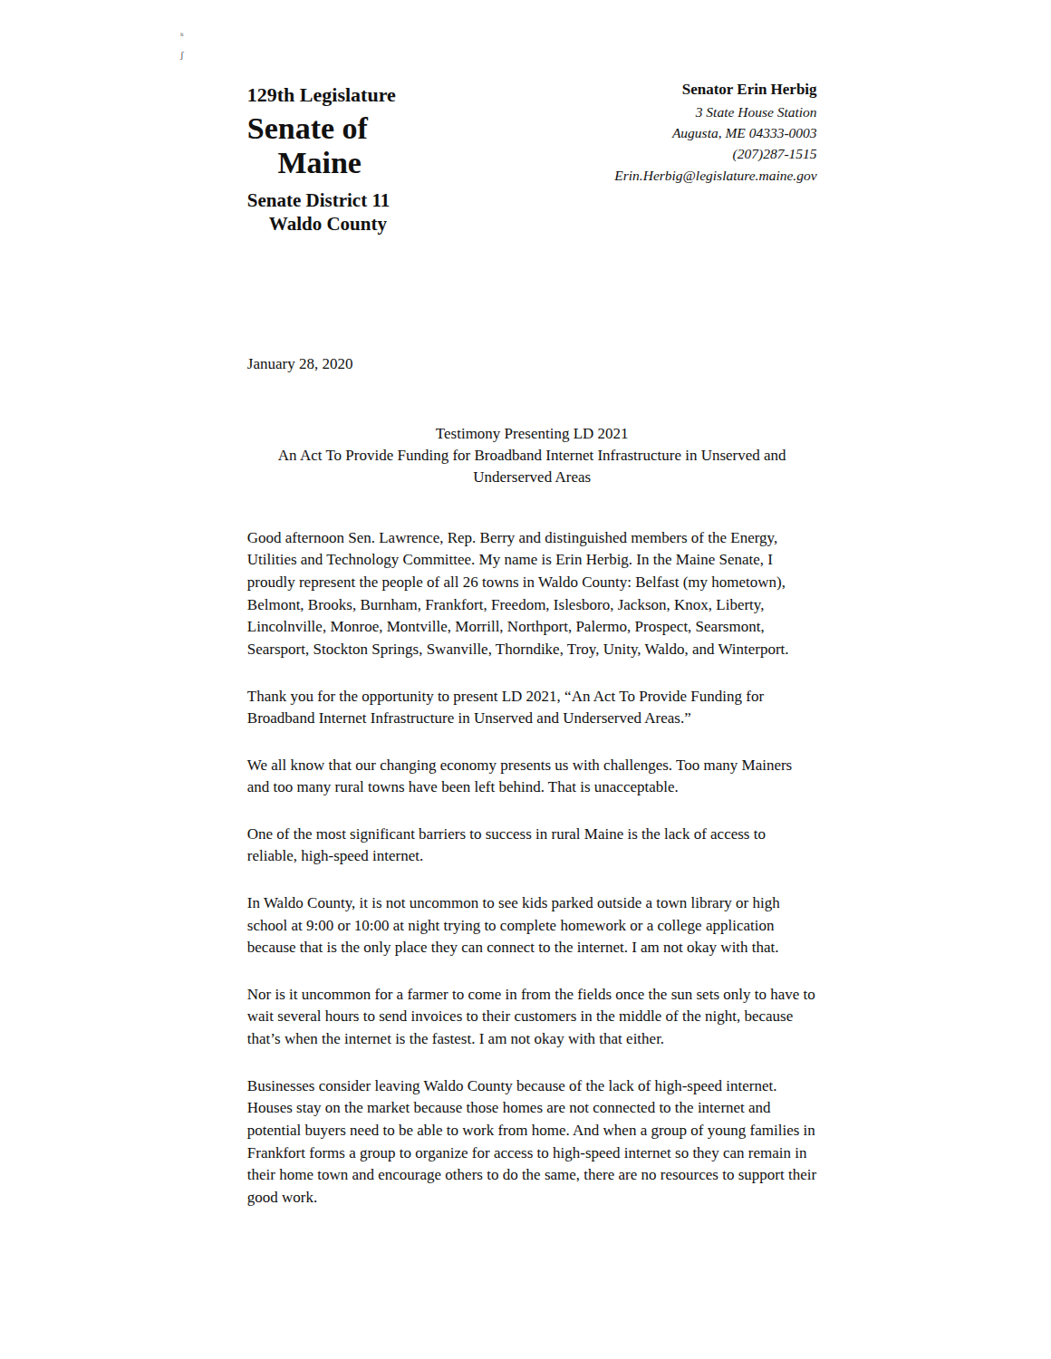ʰ
ʃ
129th Legislature
Senate of
Maine
Senate District 11
Waldo County
Senator Erin Herbig
3 State House Station
Augusta, ME 04333-0003
(207)287-1515
Erin.Herbig@legislature.maine.gov
January 28, 2020
Testimony Presenting LD 2021
An Act To Provide Funding for Broadband Internet Infrastructure in Unserved and Underserved Areas
Good afternoon Sen. Lawrence, Rep. Berry and distinguished members of the Energy, Utilities and Technology Committee. My name is Erin Herbig. In the Maine Senate, I proudly represent the people of all 26 towns in Waldo County: Belfast (my hometown), Belmont, Brooks, Burnham, Frankfort, Freedom, Islesboro, Jackson, Knox, Liberty, Lincolnville, Monroe, Montville, Morrill, Northport, Palermo, Prospect, Searsmont, Searsport, Stockton Springs, Swanville, Thorndike, Troy, Unity, Waldo, and Winterport.
Thank you for the opportunity to present LD 2021, “An Act To Provide Funding for Broadband Internet Infrastructure in Unserved and Underserved Areas.”
We all know that our changing economy presents us with challenges. Too many Mainers and too many rural towns have been left behind. That is unacceptable.
One of the most significant barriers to success in rural Maine is the lack of access to reliable, high-speed internet.
In Waldo County, it is not uncommon to see kids parked outside a town library or high school at 9:00 or 10:00 at night trying to complete homework or a college application because that is the only place they can connect to the internet. I am not okay with that.
Nor is it uncommon for a farmer to come in from the fields once the sun sets only to have to wait several hours to send invoices to their customers in the middle of the night, because that’s when the internet is the fastest. I am not okay with that either.
Businesses consider leaving Waldo County because of the lack of high-speed internet. Houses stay on the market because those homes are not connected to the internet and potential buyers need to be able to work from home. And when a group of young families in Frankfort forms a group to organize for access to high-speed internet so they can remain in their home town and encourage others to do the same, there are no resources to support their good work.